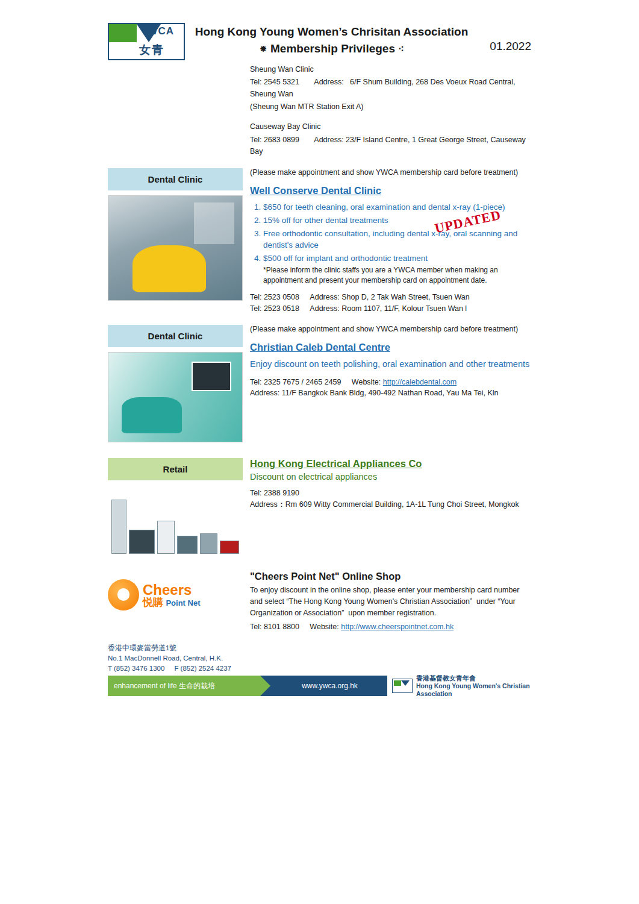YWCA
女青
Hong Kong Young Women’s Chrisitan Association
⁕ Membership Privileges ⁖
01.2022
UPDATED
Sheung Wan Clinic
Tel: 2545 5321 Address: 6/F Shum Building, 268 Des Voeux Road Central, Sheung Wan
(Sheung Wan MTR Station Exit A)
Causeway Bay Clinic
Tel: 2683 0899 Address: 23/F Island Centre, 1 Great George Street, Causeway Bay
Dental Clinic
(Please make appointment and show YWCA membership card before treatment)
Well Conserve Dental Clinic
$650 for teeth cleaning, oral examination and dental x-ray (1-piece)
15% off for other dental treatments
Free orthodontic consultation, including dental x-ray, oral scanning and dentist's advice
$500 off for implant and orthodontic treatment
*Please inform the clinic staffs you are a YWCA member when making an appointment and present your membership card on appointment date.
Tel: 2523 0508 Address: Shop D, 2 Tak Wah Street, Tsuen Wan
Tel: 2523 0518 Address: Room 1107, 11/F, Kolour Tsuen Wan l
Dental Clinic
(Please make appointment and show YWCA membership card before treatment)
Christian Caleb Dental Centre
Enjoy discount on teeth polishing, oral examination and other treatments
Tel: 2325 7675 / 2465 2459 Website: http://calebdental.com
Address: 11/F Bangkok Bank Bldg, 490-492 Nathan Road, Yau Ma Tei, Kln
Retail
Hong Kong Electrical Appliances Co
Discount on electrical appliances
Tel: 2388 9190
Address：Rm 609 Witty Commercial Building, 1A-1L Tung Choi Street, Mongkok
Cheers
悦購 Point Net
"Cheers Point Net" Online Shop
To enjoy discount in the online shop, please enter your membership card number and select “The Hong Kong Young Women's Christian Association” under “Your Organization or Association” upon member registration.
Tel: 8101 8800 Website: http://www.cheerspointnet.com.hk
香港中環麥當勞道1號
No.1 MacDonnell Road, Central, H.K.
T (852) 3476 1300 F (852) 2524 4237
enhancement of life 生命的栽培
www.ywca.org.hk
香港基督教女青年會
Hong Kong Young Women's Christian Association